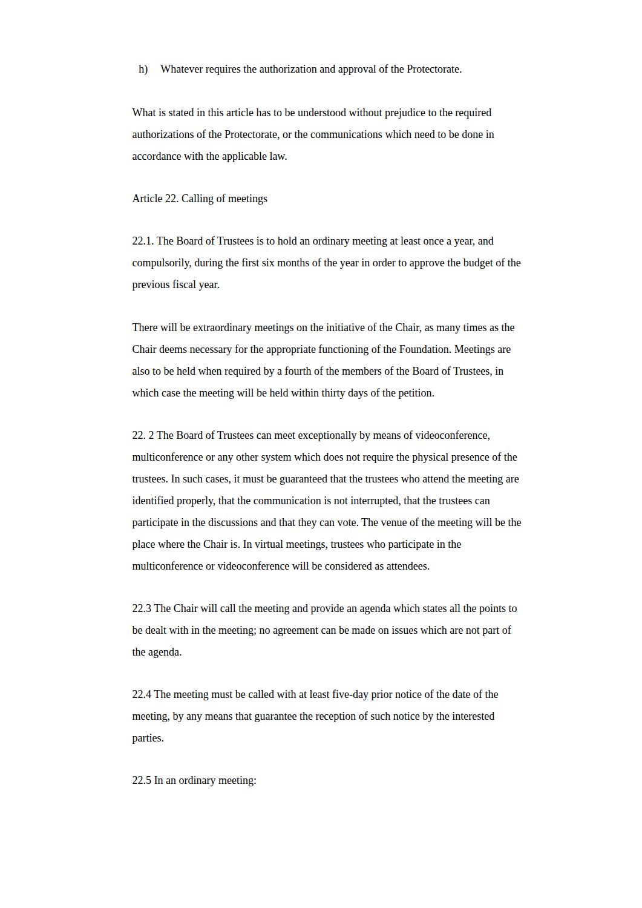h) Whatever requires the authorization and approval of the Protectorate.
What is stated in this article has to be understood without prejudice to the required authorizations of the Protectorate, or the communications which need to be done in accordance with the applicable law.
Article 22. Calling of meetings
22.1. The Board of Trustees is to hold an ordinary meeting at least once a year, and compulsorily, during the first six months of the year in order to approve the budget of the previous fiscal year.
There will be extraordinary meetings on the initiative of the Chair, as many times as the Chair deems necessary for the appropriate functioning of the Foundation. Meetings are also to be held when required by a fourth of the members of the Board of Trustees, in which case the meeting will be held within thirty days of the petition.
22. 2 The Board of Trustees can meet exceptionally by means of videoconference, multiconference or any other system which does not require the physical presence of the trustees. In such cases, it must be guaranteed that the trustees who attend the meeting are identified properly, that the communication is not interrupted, that the trustees can participate in the discussions and that they can vote. The venue of the meeting will be the place where the Chair is. In virtual meetings, trustees who participate in the multiconference or videoconference will be considered as attendees.
22.3 The Chair will call the meeting and provide an agenda which states all the points to be dealt with in the meeting; no agreement can be made on issues which are not part of the agenda.
22.4 The meeting must be called with at least five-day prior notice of the date of the meeting, by any means that guarantee the reception of such notice by the interested parties.
22.5 In an ordinary meeting: